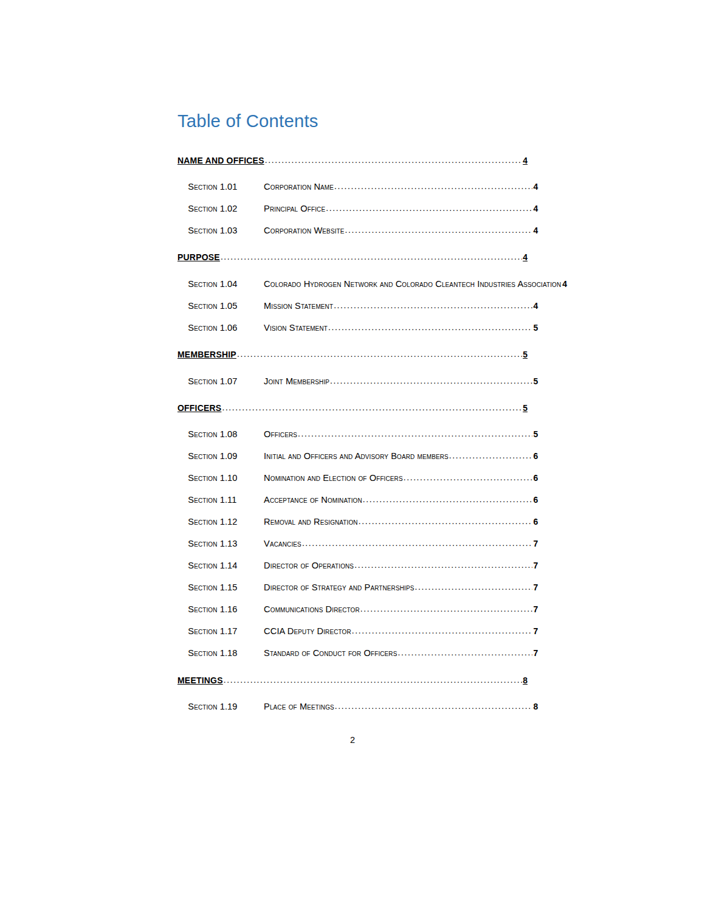Table of Contents
Name and Offices ........................................................................................................................... 4
Section 1.01 Corporation Name ..................................................................................................... 4
Section 1.02 Principal Office ....................................................................................................... 4
Section 1.03 Corporation Website ................................................................................................. 4
Purpose ............................................................................................................................................. 4
Section 1.04 Colorado Hydrogen Network and Colorado Cleantech Industries Association ................ 4
Section 1.05 Mission Statement .................................................................................................... 4
Section 1.06 Vision Statement ....................................................................................................... 5
Membership ..................................................................................................................................... 5
Section 1.07 Joint Membership ..................................................................................................... 5
Officers ............................................................................................................................................. 5
Section 1.08 Officers ................................................................................................................. 5
Section 1.09 Initial and Officers and Advisory Board members .......................................................... 6
Section 1.10 Nomination and Election of Officers ......................................................................... 6
Section 1.11 Acceptance of Nomination ....................................................................................... 6
Section 1.12 Removal and Resignation ......................................................................................... 6
Section 1.13 Vacancies .............................................................................................................. 7
Section 1.14 Director of Operations .............................................................................................. 7
Section 1.15 Director of Strategy and Partnerships ......................................................................... 7
Section 1.16 Communications Director ......................................................................................... 7
Section 1.17 CCIA Deputy Director .............................................................................................. 7
Section 1.18 Standard of Conduct for Officers .............................................................................. 7
Meetings ........................................................................................................................................... 8
Section 1.19 Place of Meetings ..................................................................................................... 8
2